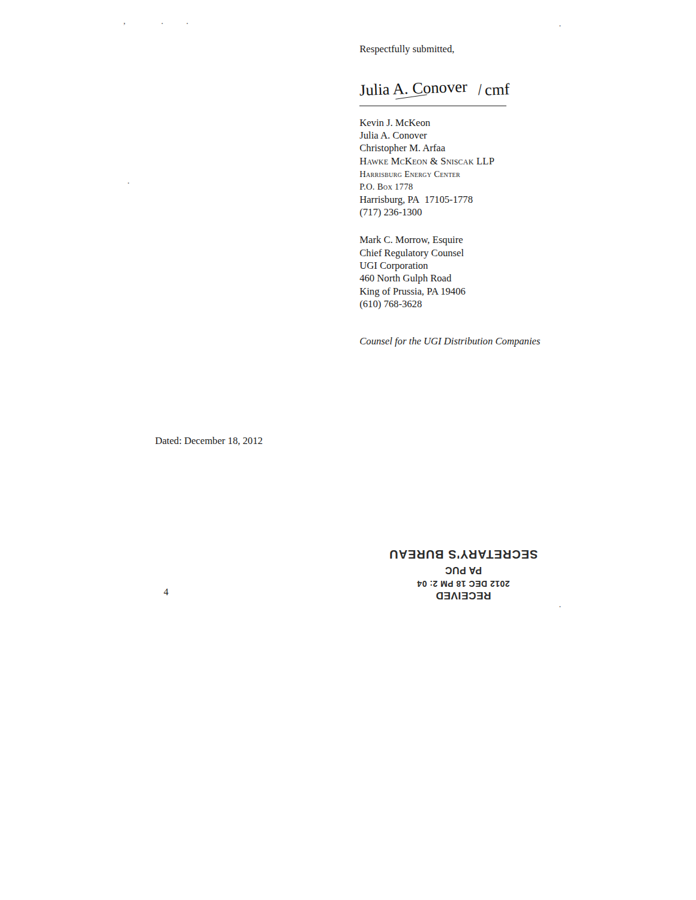, . .
.
.
Respectfully submitted,
Julia A. Conover / cmf
Kevin J. McKeon
Julia A. Conover
Christopher M. Arfaa
Hawke McKeon & Sniscak LLP
Harrisburg Energy Center
P.O. Box 1778
Harrisburg, PA 17105-1778
(717) 236-1300
Mark C. Morrow, Esquire
Chief Regulatory Counsel
UGI Corporation
460 North Gulph Road
King of Prussia, PA 19406
(610) 768-3628
Counsel for the UGI Distribution Companies
Dated: December 18, 2012
4
RECEIVED
2012 DEC 18 PM 2: 04
PA PUC
SECRETARY'S BUREAU
.